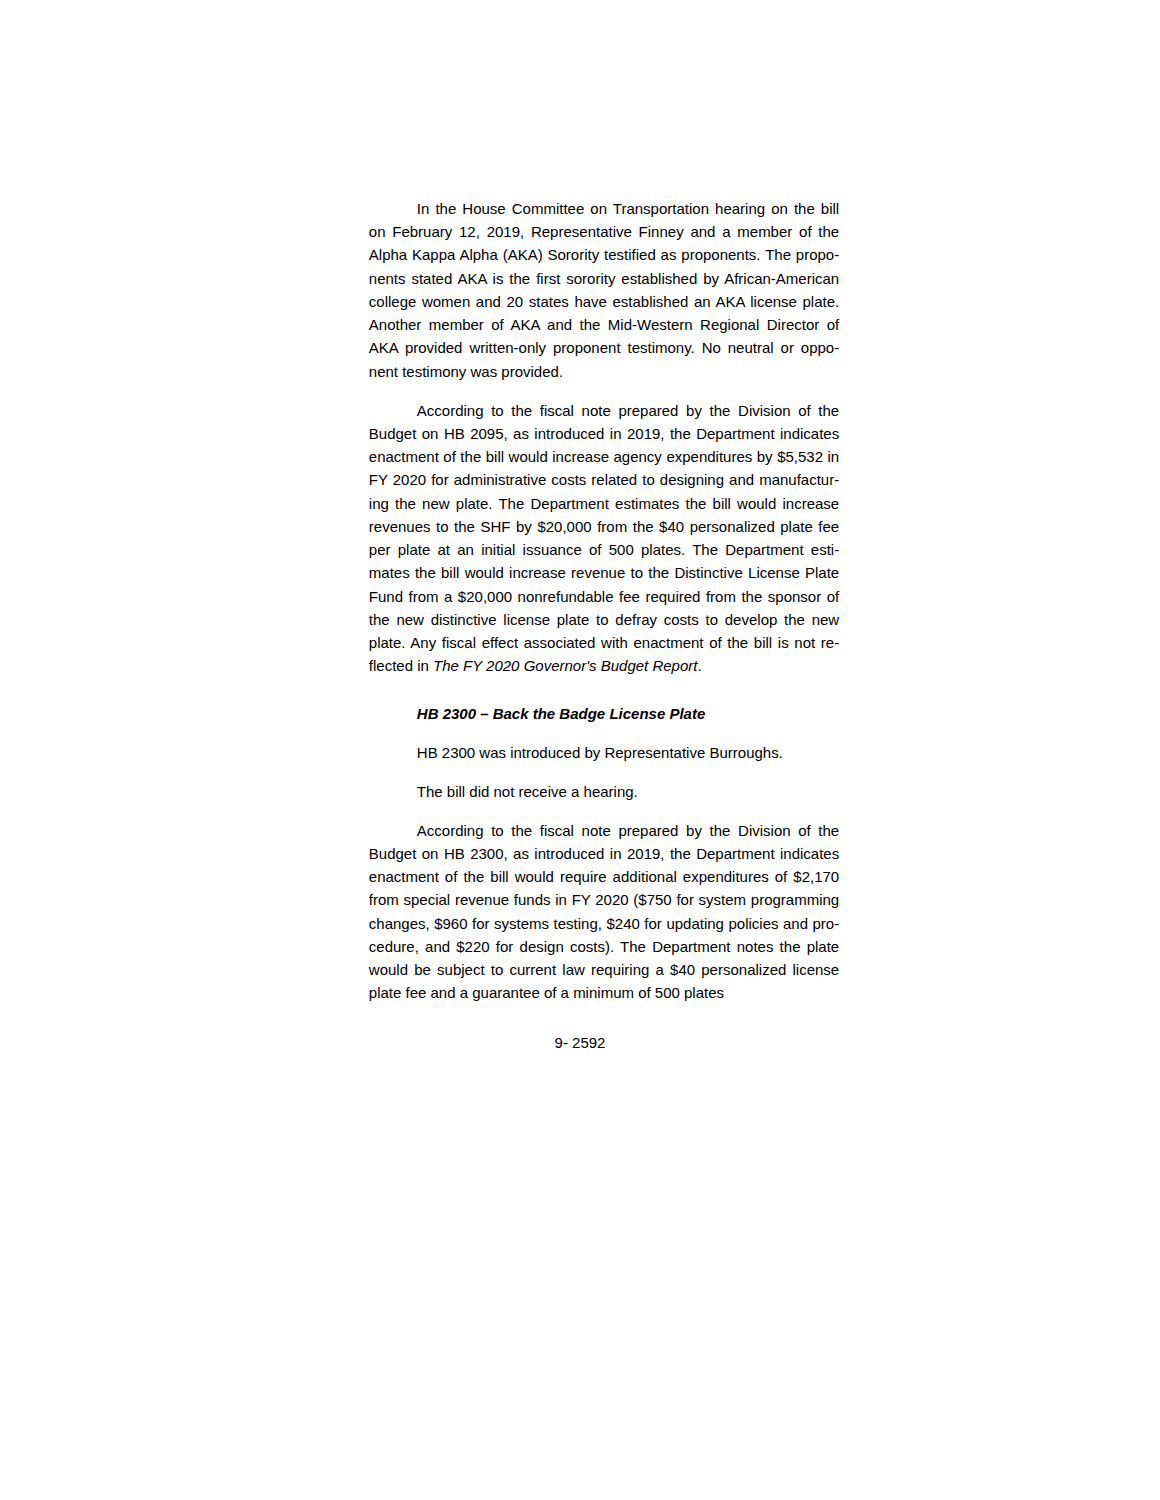In the House Committee on Transportation hearing on the bill on February 12, 2019, Representative Finney and a member of the Alpha Kappa Alpha (AKA) Sorority testified as proponents. The proponents stated AKA is the first sorority established by African-American college women and 20 states have established an AKA license plate. Another member of AKA and the Mid-Western Regional Director of AKA provided written-only proponent testimony. No neutral or opponent testimony was provided.
According to the fiscal note prepared by the Division of the Budget on HB 2095, as introduced in 2019, the Department indicates enactment of the bill would increase agency expenditures by $5,532 in FY 2020 for administrative costs related to designing and manufacturing the new plate. The Department estimates the bill would increase revenues to the SHF by $20,000 from the $40 personalized plate fee per plate at an initial issuance of 500 plates. The Department estimates the bill would increase revenue to the Distinctive License Plate Fund from a $20,000 nonrefundable fee required from the sponsor of the new distinctive license plate to defray costs to develop the new plate. Any fiscal effect associated with enactment of the bill is not reflected in The FY 2020 Governor's Budget Report.
HB 2300 – Back the Badge License Plate
HB 2300 was introduced by Representative Burroughs.
The bill did not receive a hearing.
According to the fiscal note prepared by the Division of the Budget on HB 2300, as introduced in 2019, the Department indicates enactment of the bill would require additional expenditures of $2,170 from special revenue funds in FY 2020 ($750 for system programming changes, $960 for systems testing, $240 for updating policies and procedure, and $220 for design costs). The Department notes the plate would be subject to current law requiring a $40 personalized license plate fee and a guarantee of a minimum of 500 plates
9- 2592